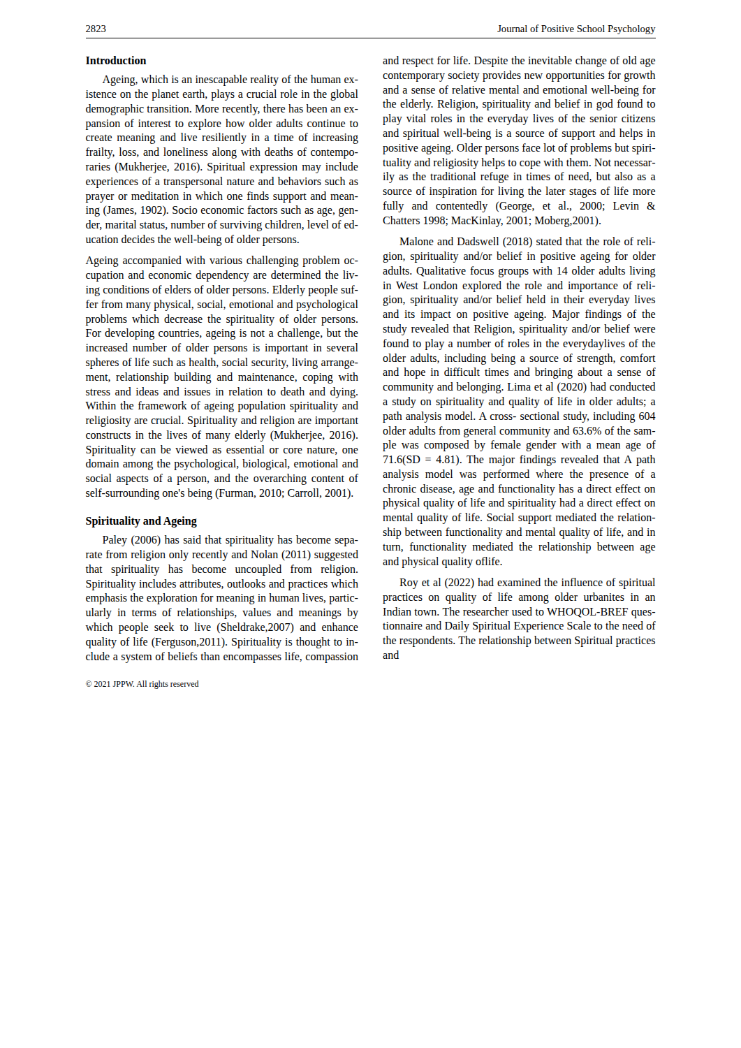2823 Journal of Positive School Psychology
Introduction
Ageing, which is an inescapable reality of the human existence on the planet earth, plays a crucial role in the global demographic transition. More recently, there has been an expansion of interest to explore how older adults continue to create meaning and live resiliently in a time of increasing frailty, loss, and loneliness along with deaths of contemporaries (Mukherjee, 2016). Spiritual expression may include experiences of a transpersonal nature and behaviors such as prayer or meditation in which one finds support and meaning (James, 1902). Socio economic factors such as age, gender, marital status, number of surviving children, level of education decides the well-being of older persons.
Ageing accompanied with various challenging problem occupation and economic dependency are determined the living conditions of elders of older persons. Elderly people suffer from many physical, social, emotional and psychological problems which decrease the spirituality of older persons. For developing countries, ageing is not a challenge, but the increased number of older persons is important in several spheres of life such as health, social security, living arrangement, relationship building and maintenance, coping with stress and ideas and issues in relation to death and dying. Within the framework of ageing population spirituality and religiosity are crucial. Spirituality and religion are important constructs in the lives of many elderly (Mukherjee, 2016). Spirituality can be viewed as essential or core nature, one domain among the psychological, biological, emotional and social aspects of a person, and the overarching content of self-surrounding one's being (Furman, 2010; Carroll, 2001).
Spirituality and Ageing
Paley (2006) has said that spirituality has become separate from religion only recently and Nolan (2011) suggested that spirituality has become uncoupled from religion. Spirituality includes attributes, outlooks and practices which emphasis the exploration for meaning in human lives, particularly in terms of relationships, values and meanings by which people seek to live (Sheldrake,2007) and enhance quality of life (Ferguson,2011). Spirituality is thought to include a system of beliefs than encompasses life, compassion and respect for life. Despite the inevitable change of old age contemporary society provides new opportunities for growth and a sense of relative mental and emotional well-being for the elderly. Religion, spirituality and belief in god found to play vital roles in the everyday lives of the senior citizens and spiritual well-being is a source of support and helps in positive ageing. Older persons face lot of problems but spirituality and religiosity helps to cope with them. Not necessarily as the traditional refuge in times of need, but also as a source of inspiration for living the later stages of life more fully and contentedly (George, et al., 2000; Levin & Chatters 1998; MacKinlay, 2001; Moberg,2001).
Malone and Dadswell (2018) stated that the role of religion, spirituality and/or belief in positive ageing for older adults. Qualitative focus groups with 14 older adults living in West London explored the role and importance of religion, spirituality and/or belief held in their everyday lives and its impact on positive ageing. Major findings of the study revealed that Religion, spirituality and/or belief were found to play a number of roles in the everydaylives of the older adults, including being a source of strength, comfort and hope in difficult times and bringing about a sense of community and belonging. Lima et al (2020) had conducted a study on spirituality and quality of life in older adults; a path analysis model. A cross- sectional study, including 604 older adults from general community and 63.6% of the sample was composed by female gender with a mean age of 71.6(SD = 4.81). The major findings revealed that A path analysis model was performed where the presence of a chronic disease, age and functionality has a direct effect on physical quality of life and spirituality had a direct effect on mental quality of life. Social support mediated the relationship between functionality and mental quality of life, and in turn, functionality mediated the relationship between age and physical quality oflife.
Roy et al (2022) had examined the influence of spiritual practices on quality of life among older urbanites in an Indian town. The researcher used to WHOQOL-BREF questionnaire and Daily Spiritual Experience Scale to the need of the respondents. The relationship between Spiritual practices and
© 2021 JPPW. All rights reserved